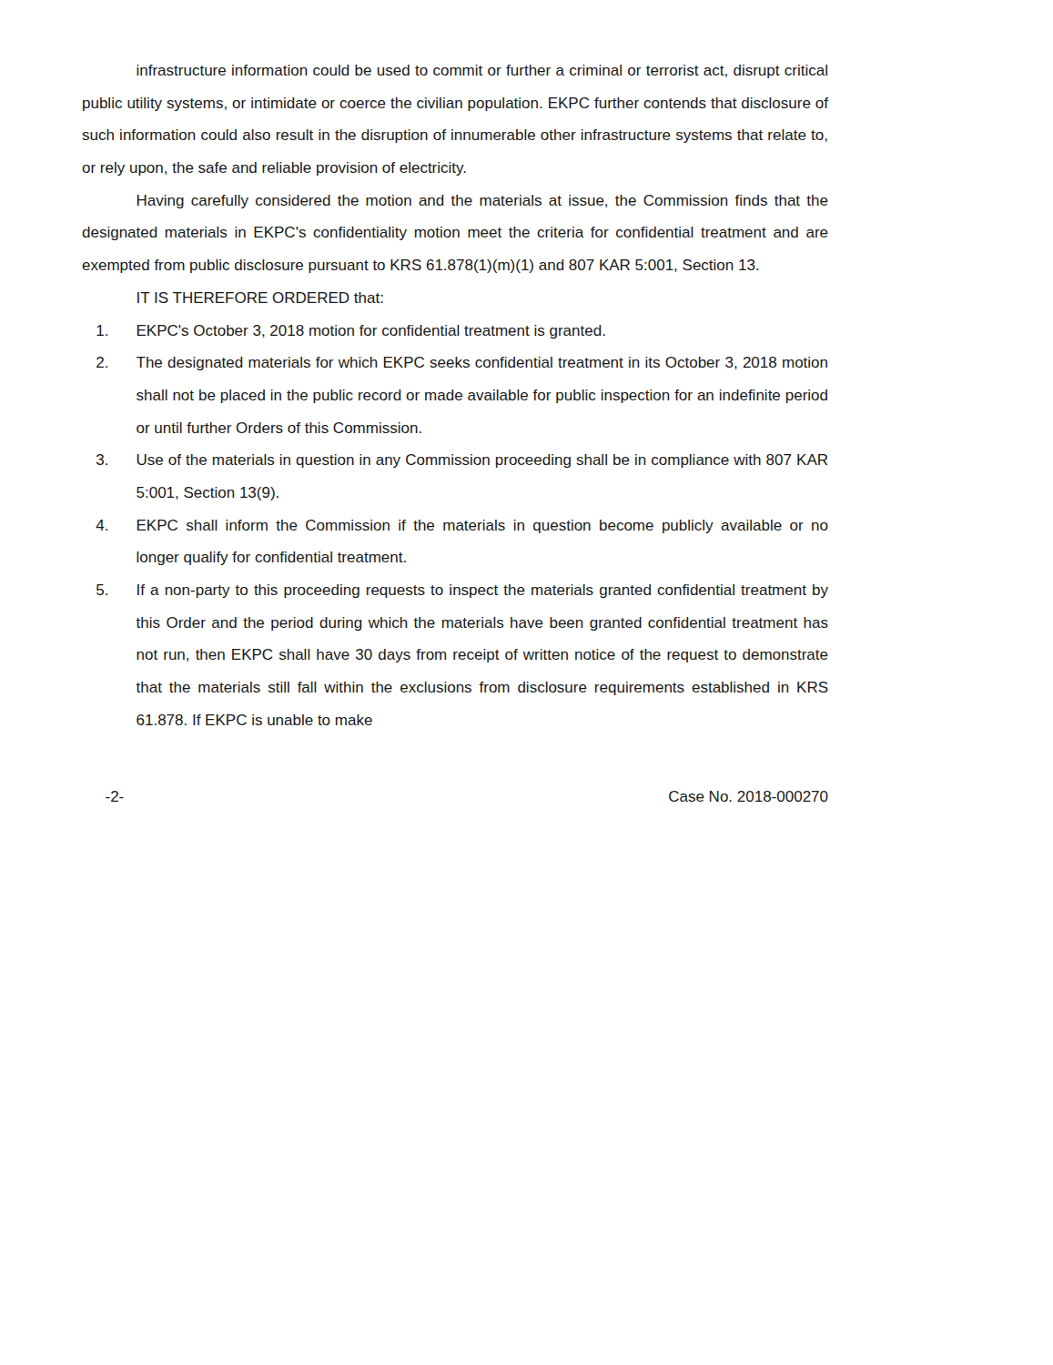infrastructure information could be used to commit or further a criminal or terrorist act, disrupt critical public utility systems, or intimidate or coerce the civilian population. EKPC further contends that disclosure of such information could also result in the disruption of innumerable other infrastructure systems that relate to, or rely upon, the safe and reliable provision of electricity.
Having carefully considered the motion and the materials at issue, the Commission finds that the designated materials in EKPC's confidentiality motion meet the criteria for confidential treatment and are exempted from public disclosure pursuant to KRS 61.878(1)(m)(1) and 807 KAR 5:001, Section 13.
IT IS THEREFORE ORDERED that:
EKPC's October 3, 2018 motion for confidential treatment is granted.
The designated materials for which EKPC seeks confidential treatment in its October 3, 2018 motion shall not be placed in the public record or made available for public inspection for an indefinite period or until further Orders of this Commission.
Use of the materials in question in any Commission proceeding shall be in compliance with 807 KAR 5:001, Section 13(9).
EKPC shall inform the Commission if the materials in question become publicly available or no longer qualify for confidential treatment.
If a non-party to this proceeding requests to inspect the materials granted confidential treatment by this Order and the period during which the materials have been granted confidential treatment has not run, then EKPC shall have 30 days from receipt of written notice of the request to demonstrate that the materials still fall within the exclusions from disclosure requirements established in KRS 61.878. If EKPC is unable to make
-2- Case No. 2018-000270